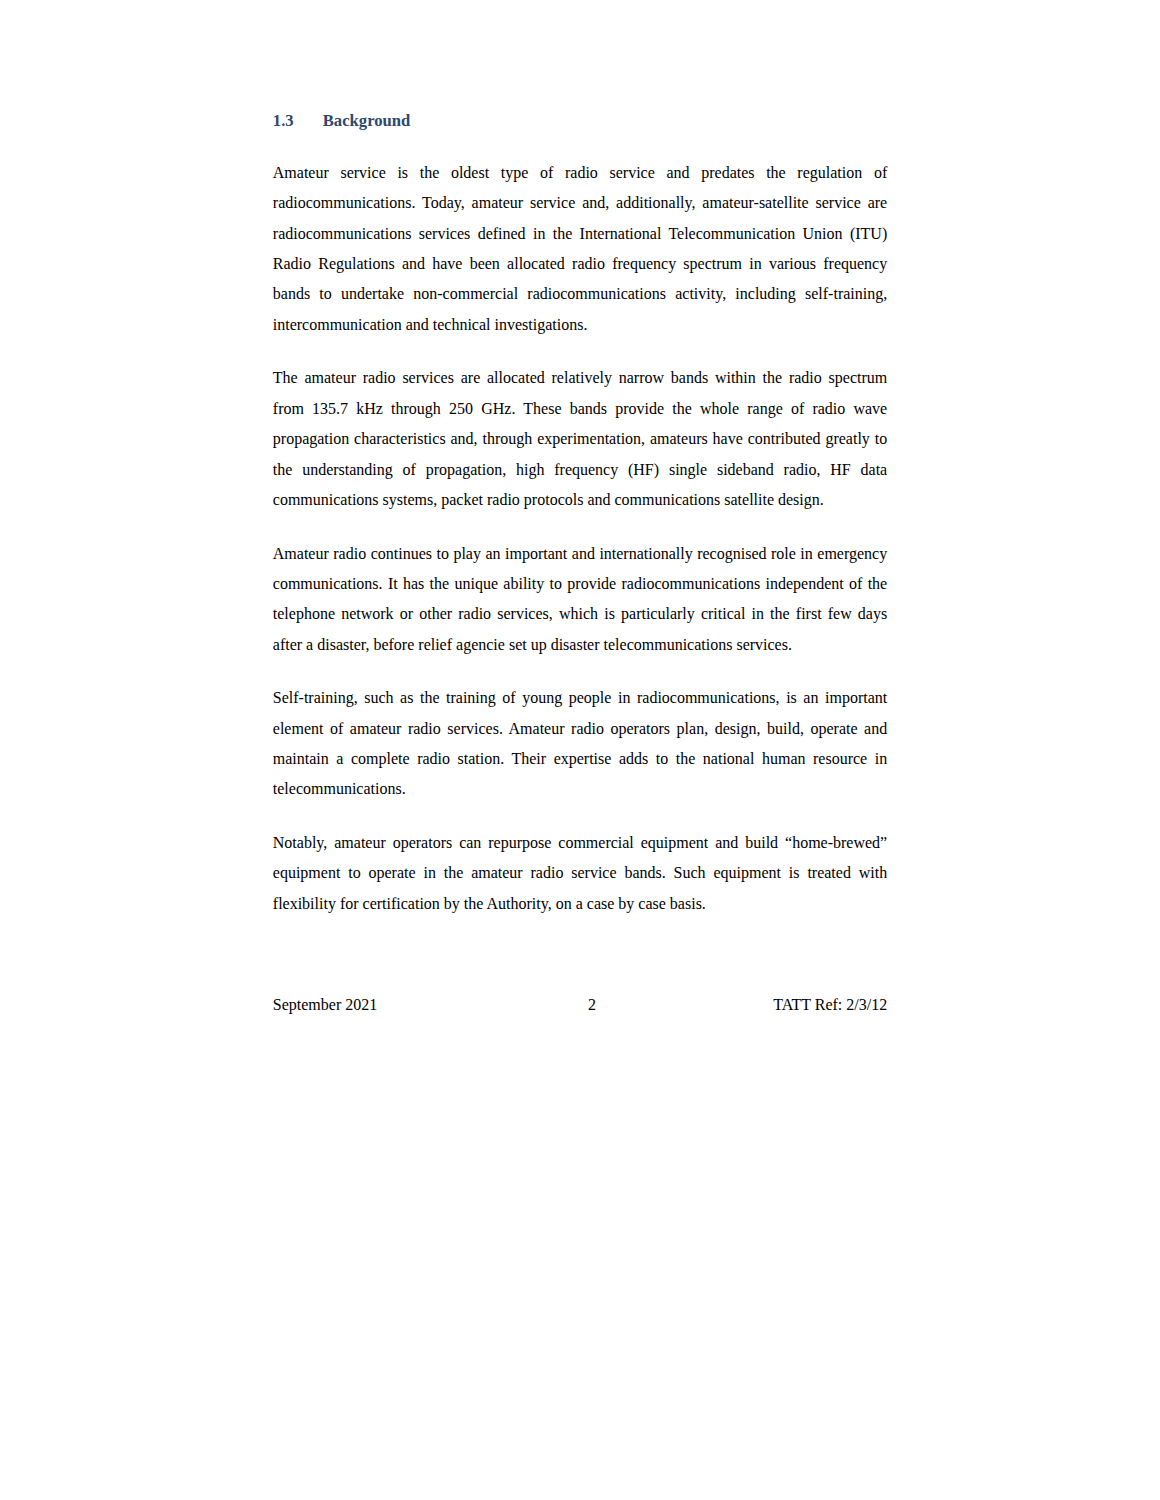1.3 Background
Amateur service is the oldest type of radio service and predates the regulation of radiocommunications. Today, amateur service and, additionally, amateur-satellite service are radiocommunications services defined in the International Telecommunication Union (ITU) Radio Regulations and have been allocated radio frequency spectrum in various frequency bands to undertake non-commercial radiocommunications activity, including self-training, intercommunication and technical investigations.
The amateur radio services are allocated relatively narrow bands within the radio spectrum from 135.7 kHz through 250 GHz. These bands provide the whole range of radio wave propagation characteristics and, through experimentation, amateurs have contributed greatly to the understanding of propagation, high frequency (HF) single sideband radio, HF data communications systems, packet radio protocols and communications satellite design.
Amateur radio continues to play an important and internationally recognised role in emergency communications. It has the unique ability to provide radiocommunications independent of the telephone network or other radio services, which is particularly critical in the first few days after a disaster, before relief agencie set up disaster telecommunications services.
Self-training, such as the training of young people in radiocommunications, is an important element of amateur radio services. Amateur radio operators plan, design, build, operate and maintain a complete radio station. Their expertise adds to the national human resource in telecommunications.
Notably, amateur operators can repurpose commercial equipment and build “home-brewed” equipment to operate in the amateur radio service bands. Such equipment is treated with flexibility for certification by the Authority, on a case by case basis.
September 2021
2
TATT Ref: 2/3/12